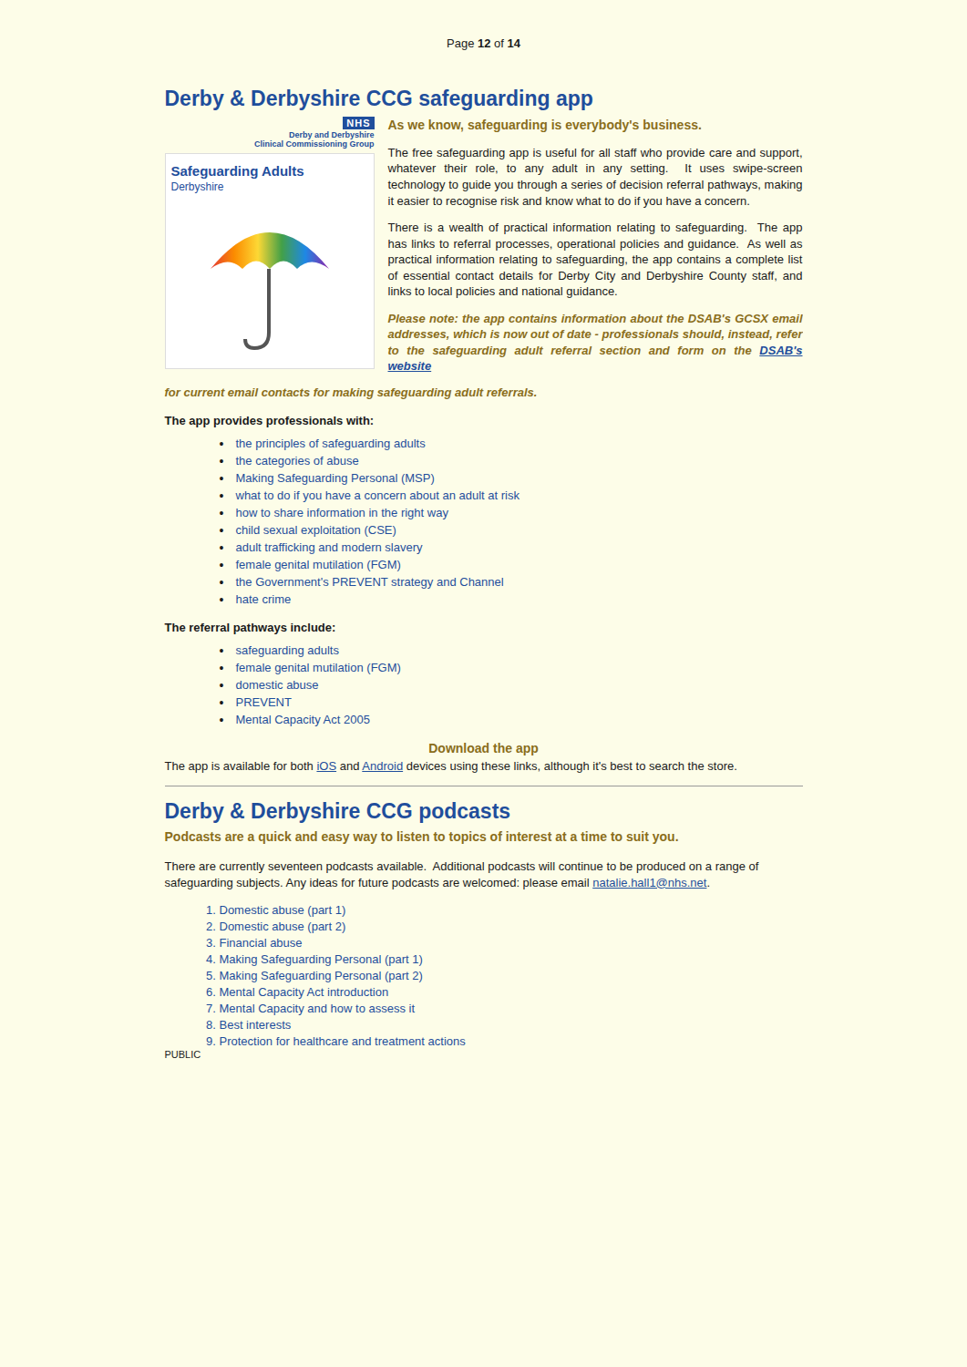Page 12 of 14
Derby & Derbyshire CCG safeguarding app
NHS
Derby and Derbyshire
Clinical Commissioning Group
Safeguarding Adults
Derbyshire
As we know, safeguarding is everybody's business.
The free safeguarding app is useful for all staff who provide care and support, whatever their role, to any adult in any setting. It uses swipe-screen technology to guide you through a series of decision referral pathways, making it easier to recognise risk and know what to do if you have a concern.
There is a wealth of practical information relating to safeguarding. The app has links to referral processes, operational policies and guidance. As well as practical information relating to safeguarding, the app contains a complete list of essential contact details for Derby City and Derbyshire County staff, and links to local policies and national guidance.
Please note: the app contains information about the DSAB's GCSX email addresses, which is now out of date - professionals should, instead, refer to the safeguarding adult referral section and form on the DSAB's website
for current email contacts for making safeguarding adult referrals.
The app provides professionals with:
the principles of safeguarding adults
the categories of abuse
Making Safeguarding Personal (MSP)
what to do if you have a concern about an adult at risk
how to share information in the right way
child sexual exploitation (CSE)
adult trafficking and modern slavery
female genital mutilation (FGM)
the Government's PREVENT strategy and Channel
hate crime
The referral pathways include:
safeguarding adults
female genital mutilation (FGM)
domestic abuse
PREVENT
Mental Capacity Act 2005
Download the app
The app is available for both iOS and Android devices using these links, although it's best to search the store.
Derby & Derbyshire CCG podcasts
Podcasts are a quick and easy way to listen to topics of interest at a time to suit you.
There are currently seventeen podcasts available. Additional podcasts will continue to be produced on a range of safeguarding subjects. Any ideas for future podcasts are welcomed: please email natalie.hall1@nhs.net.
Domestic abuse (part 1)
Domestic abuse (part 2)
Financial abuse
Making Safeguarding Personal (part 1)
Making Safeguarding Personal (part 2)
Mental Capacity Act introduction
Mental Capacity and how to assess it
Best interests
Protection for healthcare and treatment actions
PUBLIC